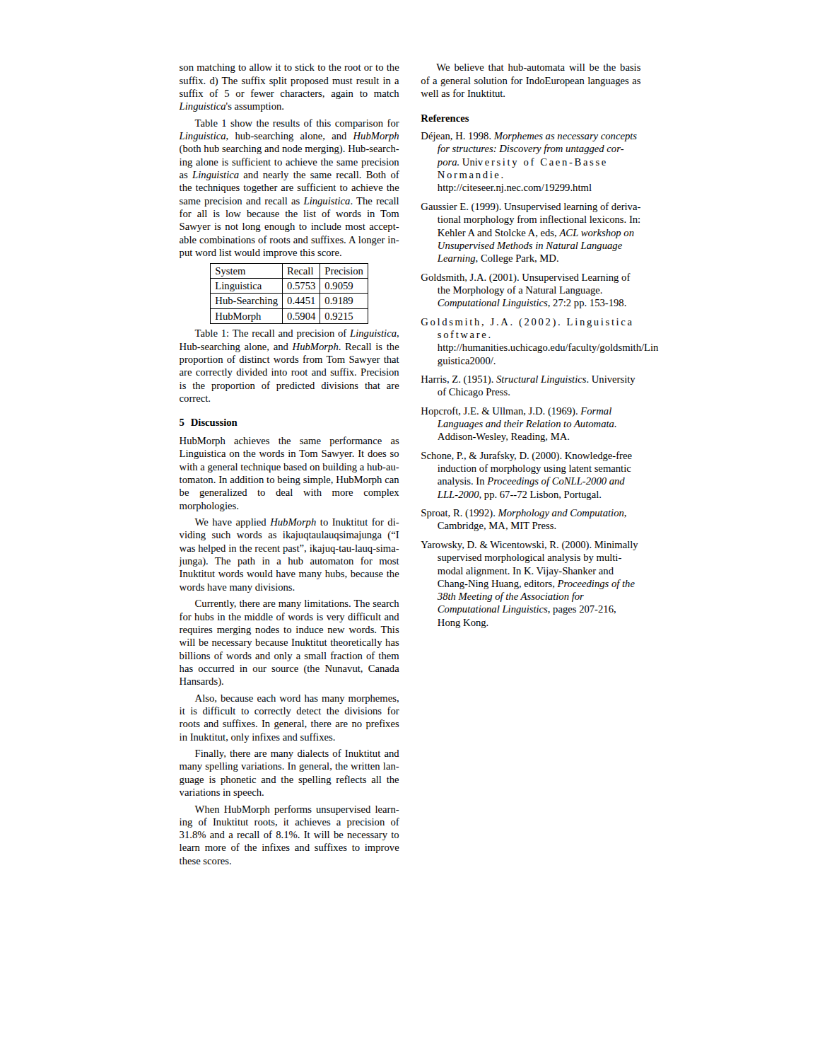son matching to allow it to stick to the root or to the suffix. d) The suffix split proposed must result in a suffix of 5 or fewer characters, again to match Linguistica's assumption.
Table 1 show the results of this comparison for Linguistica, hub-searching alone, and HubMorph (both hub searching and node merging). Hub-searching alone is sufficient to achieve the same precision as Linguistica and nearly the same recall. Both of the techniques together are sufficient to achieve the same precision and recall as Linguistica. The recall for all is low because the list of words in Tom Sawyer is not long enough to include most acceptable combinations of roots and suffixes. A longer input word list would improve this score.
| System | Recall | Precision |
| --- | --- | --- |
| Linguistica | 0.5753 | 0.9059 |
| Hub-Searching | 0.4451 | 0.9189 |
| HubMorph | 0.5904 | 0.9215 |
Table 1: The recall and precision of Linguistica, Hub-searching alone, and HubMorph. Recall is the proportion of distinct words from Tom Sawyer that are correctly divided into root and suffix. Precision is the proportion of predicted divisions that are correct.
5 Discussion
HubMorph achieves the same performance as Linguistica on the words in Tom Sawyer. It does so with a general technique based on building a hub-automaton. In addition to being simple, HubMorph can be generalized to deal with more complex morphologies.
We have applied HubMorph to Inuktitut for dividing such words as ikajuqtaulauqsimajunga (“I was helped in the recent past”, ikajuq-tau-lauq-sima-junga). The path in a hub automaton for most Inuktitut words would have many hubs, because the words have many divisions.
Currently, there are many limitations. The search for hubs in the middle of words is very difficult and requires merging nodes to induce new words. This will be necessary because Inuktitut theoretically has billions of words and only a small fraction of them has occurred in our source (the Nunavut, Canada Hansards).
Also, because each word has many morphemes, it is difficult to correctly detect the divisions for roots and suffixes. In general, there are no prefixes in Inuktitut, only infixes and suffixes.
Finally, there are many dialects of Inuktitut and many spelling variations. In general, the written language is phonetic and the spelling reflects all the variations in speech.
When HubMorph performs unsupervised learning of Inuktitut roots, it achieves a precision of 31.8% and a recall of 8.1%. It will be necessary to learn more of the infixes and suffixes to improve these scores.
We believe that hub-automata will be the basis of a general solution for IndoEuropean languages as well as for Inuktitut.
References
Déjean, H. 1998. Morphemes as necessary concepts for structures: Discovery from untagged corpora. University of Caen-Basse Normandie. http://citeseer.nj.nec.com/19299.html
Gaussier E. (1999). Unsupervised learning of derivational morphology from inflectional lexicons. In: Kehler A and Stolcke A, eds, ACL workshop on Unsupervised Methods in Natural Language Learning, College Park, MD.
Goldsmith, J.A. (2001). Unsupervised Learning of the Morphology of a Natural Language. Computational Linguistics, 27:2 pp. 153-198.
Goldsmith, J.A. (2002). Linguistica software. http://humanities.uchicago.edu/faculty/goldsmith/Lin guistica2000/.
Harris, Z. (1951). Structural Linguistics. University of Chicago Press.
Hopcroft, J.E. & Ullman, J.D. (1969). Formal Languages and their Relation to Automata. Addison-Wesley, Reading, MA.
Schone, P., & Jurafsky, D. (2000). Knowledge-free induction of morphology using latent semantic analysis. In Proceedings of CoNLL-2000 and LLL-2000, pp. 67--72 Lisbon, Portugal.
Sproat, R. (1992). Morphology and Computation, Cambridge, MA, MIT Press.
Yarowsky, D. & Wicentowski, R. (2000). Minimally supervised morphological analysis by multimodal alignment. In K. Vijay-Shanker and Chang-Ning Huang, editors, Proceedings of the 38th Meeting of the Association for Computational Linguistics, pages 207-216, Hong Kong.